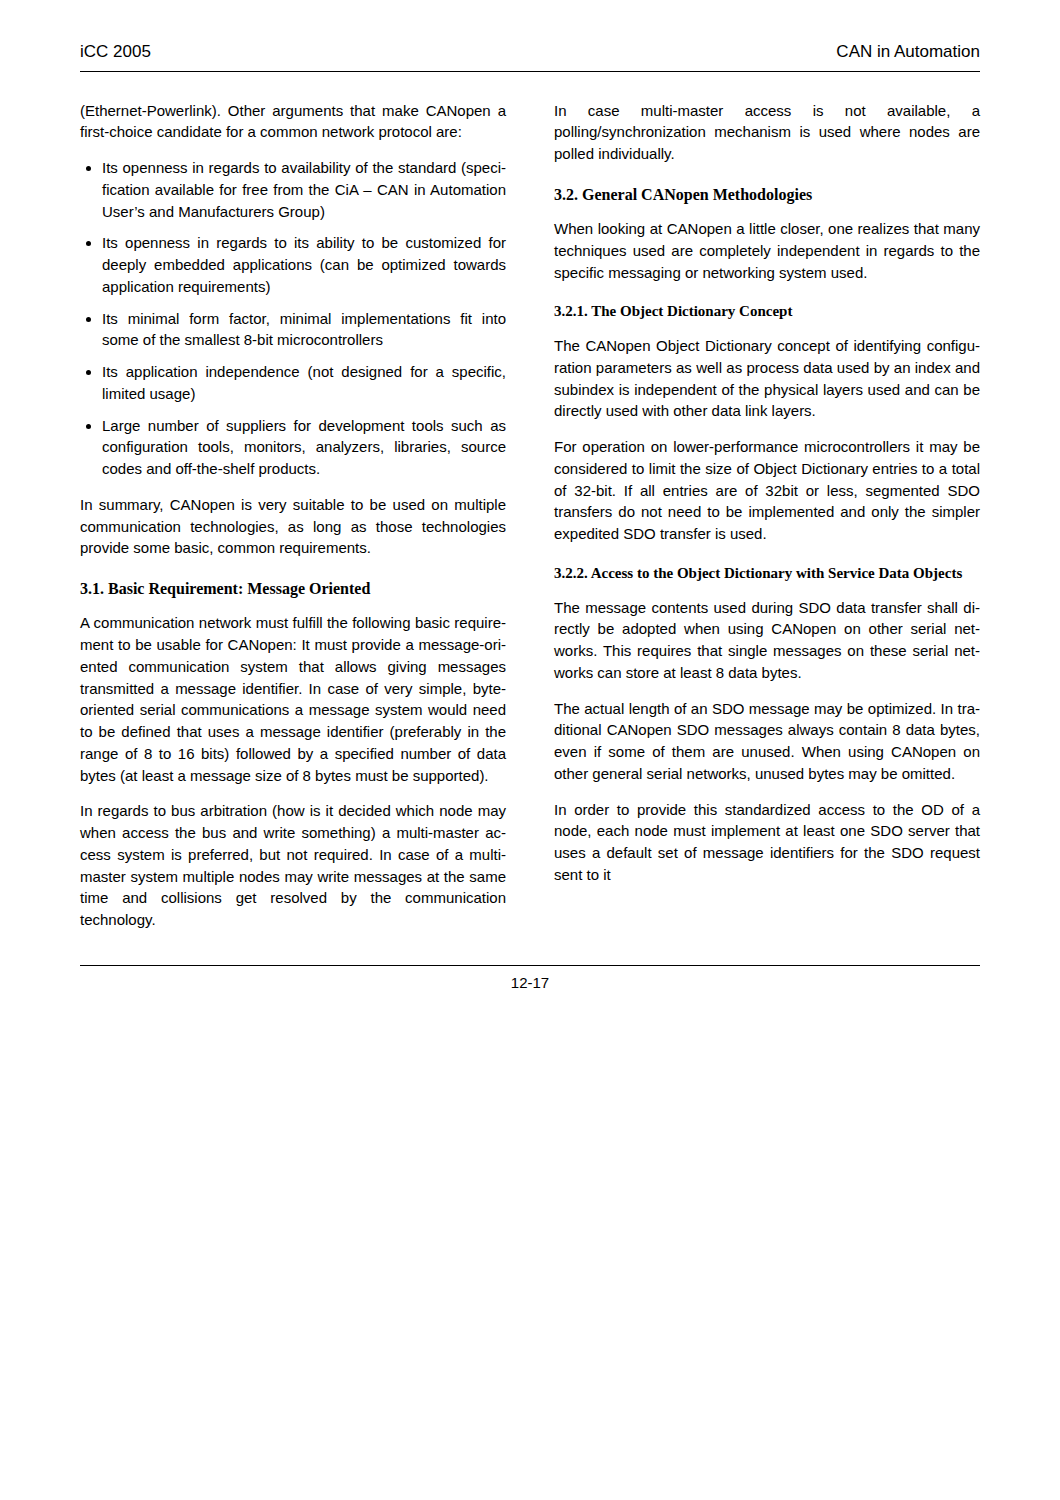iCC 2005
CAN in Automation
(Ethernet-Powerlink). Other arguments that make CANopen a first-choice candidate for a common network protocol are:
Its openness in regards to availability of the standard (specification available for free from the CiA – CAN in Automation User’s and Manufacturers Group)
Its openness in regards to its ability to be customized for deeply embedded applications (can be optimized towards application requirements)
Its minimal form factor, minimal implementations fit into some of the smallest 8-bit microcontrollers
Its application independence (not designed for a specific, limited usage)
Large number of suppliers for development tools such as configuration tools, monitors, analyzers, libraries, source codes and off-the-shelf products.
In summary, CANopen is very suitable to be used on multiple communication technologies, as long as those technologies provide some basic, common requirements.
3.1. Basic Requirement: Message Oriented
A communication network must fulfill the following basic requirement to be usable for CANopen: It must provide a message-oriented communication system that allows giving messages transmitted a message identifier. In case of very simple, byte-oriented serial communications a message system would need to be defined that uses a message identifier (preferably in the range of 8 to 16 bits) followed by a specified number of data bytes (at least a message size of 8 bytes must be supported).
In regards to bus arbitration (how is it decided which node may when access the bus and write something) a multi-master access system is preferred, but not required. In case of a multi-master system multiple nodes may write messages at the same time and collisions get resolved by the communication technology.
In case multi-master access is not available, a polling/synchronization mechanism is used where nodes are polled individually.
3.2. General CANopen Methodologies
When looking at CANopen a little closer, one realizes that many techniques used are completely independent in regards to the specific messaging or networking system used.
3.2.1. The Object Dictionary Concept
The CANopen Object Dictionary concept of identifying configuration parameters as well as process data used by an index and subindex is independent of the physical layers used and can be directly used with other data link layers.
For operation on lower-performance microcontrollers it may be considered to limit the size of Object Dictionary entries to a total of 32-bit. If all entries are of 32bit or less, segmented SDO transfers do not need to be implemented and only the simpler expedited SDO transfer is used.
3.2.2. Access to the Object Dictionary with Service Data Objects
The message contents used during SDO data transfer shall directly be adopted when using CANopen on other serial networks. This requires that single messages on these serial networks can store at least 8 data bytes.
The actual length of an SDO message may be optimized. In traditional CANopen SDO messages always contain 8 data bytes, even if some of them are unused. When using CANopen on other general serial networks, unused bytes may be omitted.
In order to provide this standardized access to the OD of a node, each node must implement at least one SDO server that uses a default set of message identifiers for the SDO request sent to it
12-17